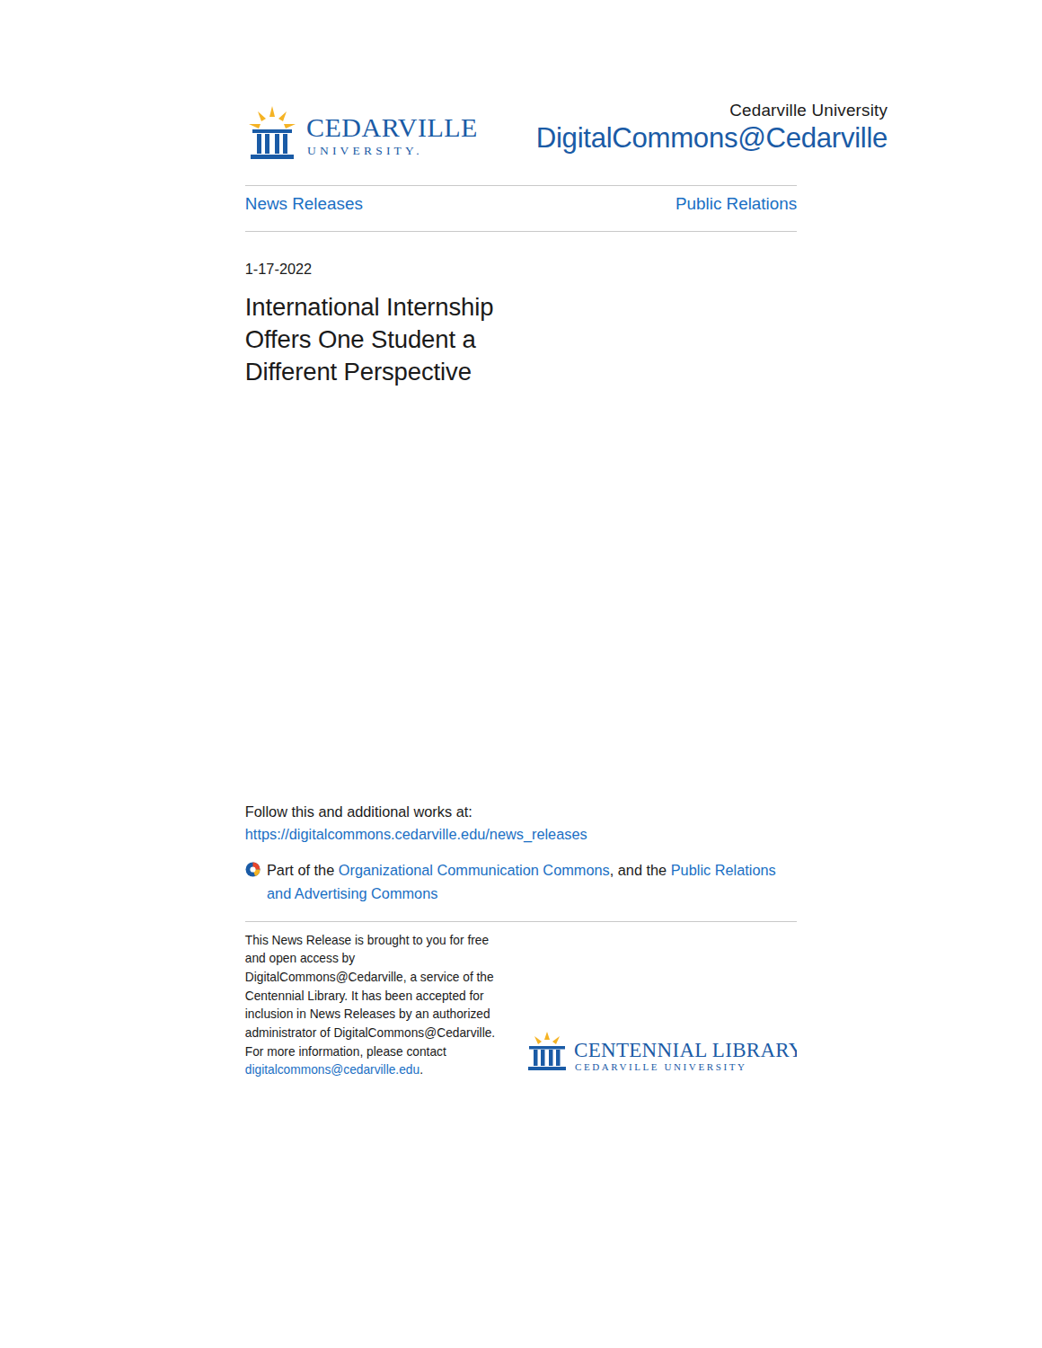CEDARVILLE UNIVERSITY.
Cedarville University
DigitalCommons@Cedarville
News Releases Public Relations
1-17-2022
International Internship Offers One Student a Different Perspective
Follow this and additional works at: https://digitalcommons.cedarville.edu/news_releases
Part of the Organizational Communication Commons, and the Public Relations and Advertising Commons
This News Release is brought to you for free and open access by DigitalCommons@Cedarville, a service of the Centennial Library. It has been accepted for inclusion in News Releases by an authorized administrator of DigitalCommons@Cedarville. For more information, please contact digitalcommons@cedarville.edu.
CENTENNIAL LIBRARY CEDARVILLE UNIVERSITY